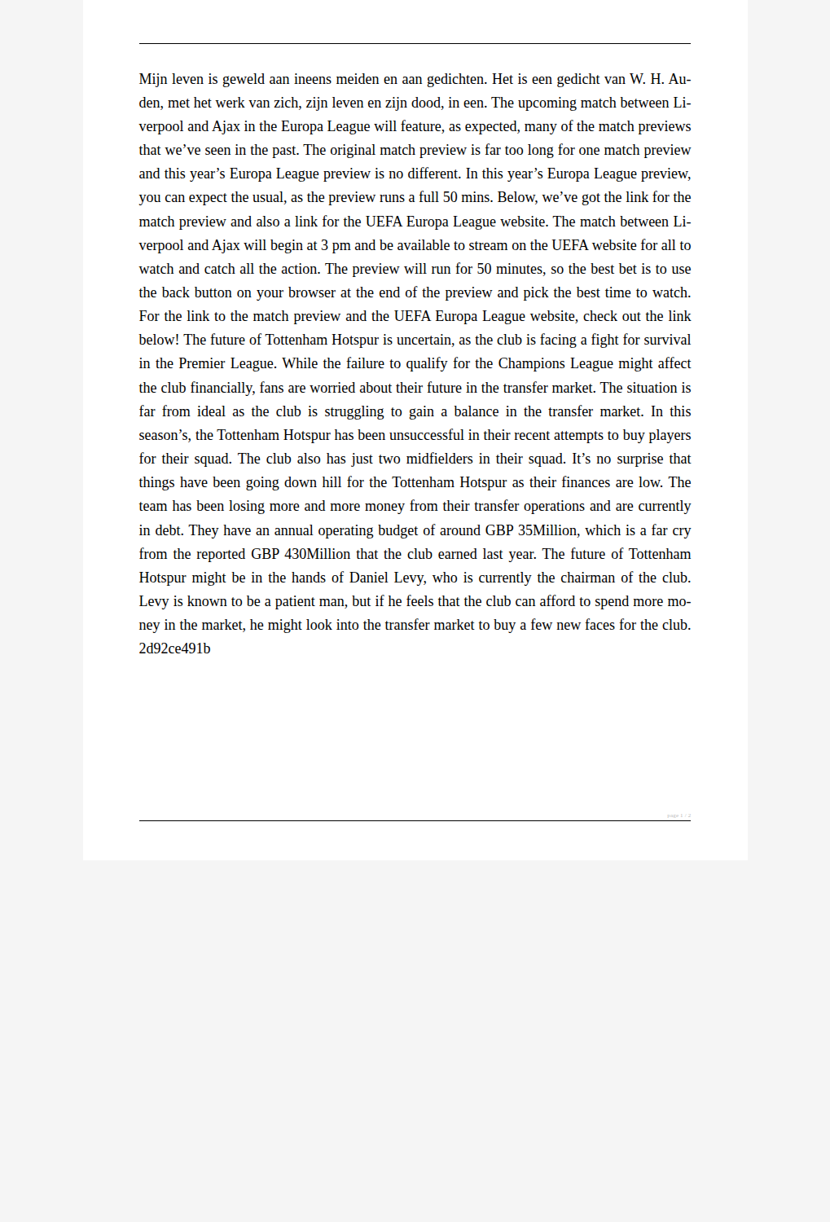Mijn leven is geweld aan ineens meiden en aan gedichten. Het is een gedicht van W. H. Auden, met het werk van zich, zijn leven en zijn dood, in een. The upcoming match between Liverpool and Ajax in the Europa League will feature, as expected, many of the match previews that we’ve seen in the past. The original match preview is far too long for one match preview and this year’s Europa League preview is no different. In this year’s Europa League preview, you can expect the usual, as the preview runs a full 50 mins. Below, we’ve got the link for the match preview and also a link for the UEFA Europa League website. The match between Liverpool and Ajax will begin at 3 pm and be available to stream on the UEFA website for all to watch and catch all the action. The preview will run for 50 minutes, so the best bet is to use the back button on your browser at the end of the preview and pick the best time to watch. For the link to the match preview and the UEFA Europa League website, check out the link below! The future of Tottenham Hotspur is uncertain, as the club is facing a fight for survival in the Premier League. While the failure to qualify for the Champions League might affect the club financially, fans are worried about their future in the transfer market. The situation is far from ideal as the club is struggling to gain a balance in the transfer market. In this season’s, the Tottenham Hotspur has been unsuccessful in their recent attempts to buy players for their squad. The club also has just two midfielders in their squad. It’s no surprise that things have been going down hill for the Tottenham Hotspur as their finances are low. The team has been losing more and more money from their transfer operations and are currently in debt. They have an annual operating budget of around GBP 35Million, which is a far cry from the reported GBP 430Million that the club earned last year. The future of Tottenham Hotspur might be in the hands of Daniel Levy, who is currently the chairman of the club. Levy is known to be a patient man, but if he feels that the club can afford to spend more money in the market, he might look into the transfer market to buy a few new faces for the club. 2d92ce491b
page 1 / 2